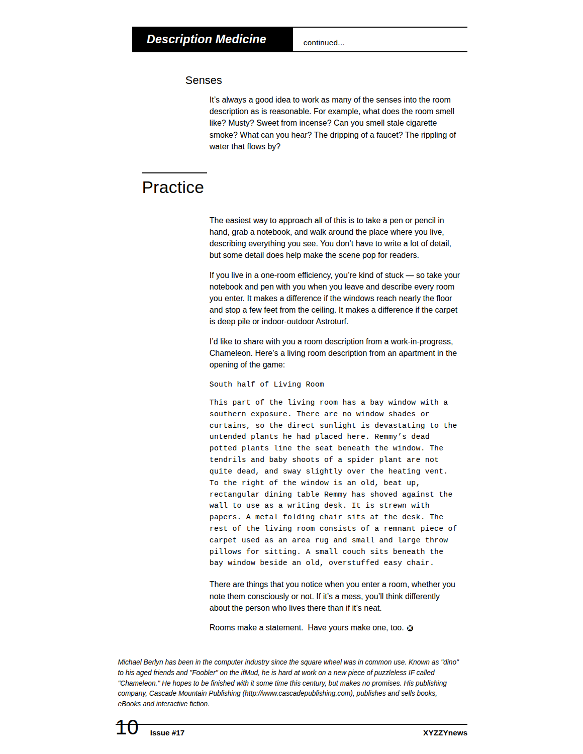Description Medicine
continued...
Senses
It’s always a good idea to work as many of the senses into the room description as is reasonable. For example, what does the room smell like? Musty? Sweet from incense? Can you smell stale cigarette smoke? What can you hear? The dripping of a faucet? The rippling of water that flows by?
Practice
The easiest way to approach all of this is to take a pen or pencil in hand, grab a notebook, and walk around the place where you live, describing everything you see. You don’t have to write a lot of detail, but some detail does help make the scene pop for readers.
If you live in a one-room efficiency, you’re kind of stuck — so take your notebook and pen with you when you leave and describe every room you enter. It makes a difference if the windows reach nearly the floor and stop a few feet from the ceiling. It makes a difference if the carpet is deep pile or indoor-outdoor Astroturf.
I’d like to share with you a room description from a work-in-progress, Chameleon. Here’s a living room description from an apartment in the opening of the game:
South half of Living Room
This part of the living room has a bay window with a southern exposure. There are no window shades or curtains, so the direct sunlight is devastating to the untended plants he had placed here. Remmy’s dead potted plants line the seat beneath the window. The tendrils and baby shoots of a spider plant are not quite dead, and sway slightly over the heating vent. To the right of the window is an old, beat up, rectangular dining table Remmy has shoved against the wall to use as a writing desk. It is strewn with papers. A metal folding chair sits at the desk. The rest of the living room consists of a remnant piece of carpet used as an area rug and small and large throw pillows for sitting. A small couch sits beneath the bay window beside an old, overstuffed easy chair.
There are things that you notice when you enter a room, whether you note them consciously or not. If it’s a mess, you’ll think differently about the person who lives there than if it’s neat.
Rooms make a statement. Have yours make one, too. ✖
Michael Berlyn has been in the computer industry since the square wheel was in common use. Known as "dino" to his aged friends and "Foobler" on the ifMud, he is hard at work on a new piece of puzzleless IF called "Chameleon." He hopes to be finished with it some time this century, but makes no promises. His publishing company, Cascade Mountain Publishing (http://www.cascadepublishing.com), publishes and sells books, eBooks and interactive fiction.
10 Issue #17 XYZZYnews